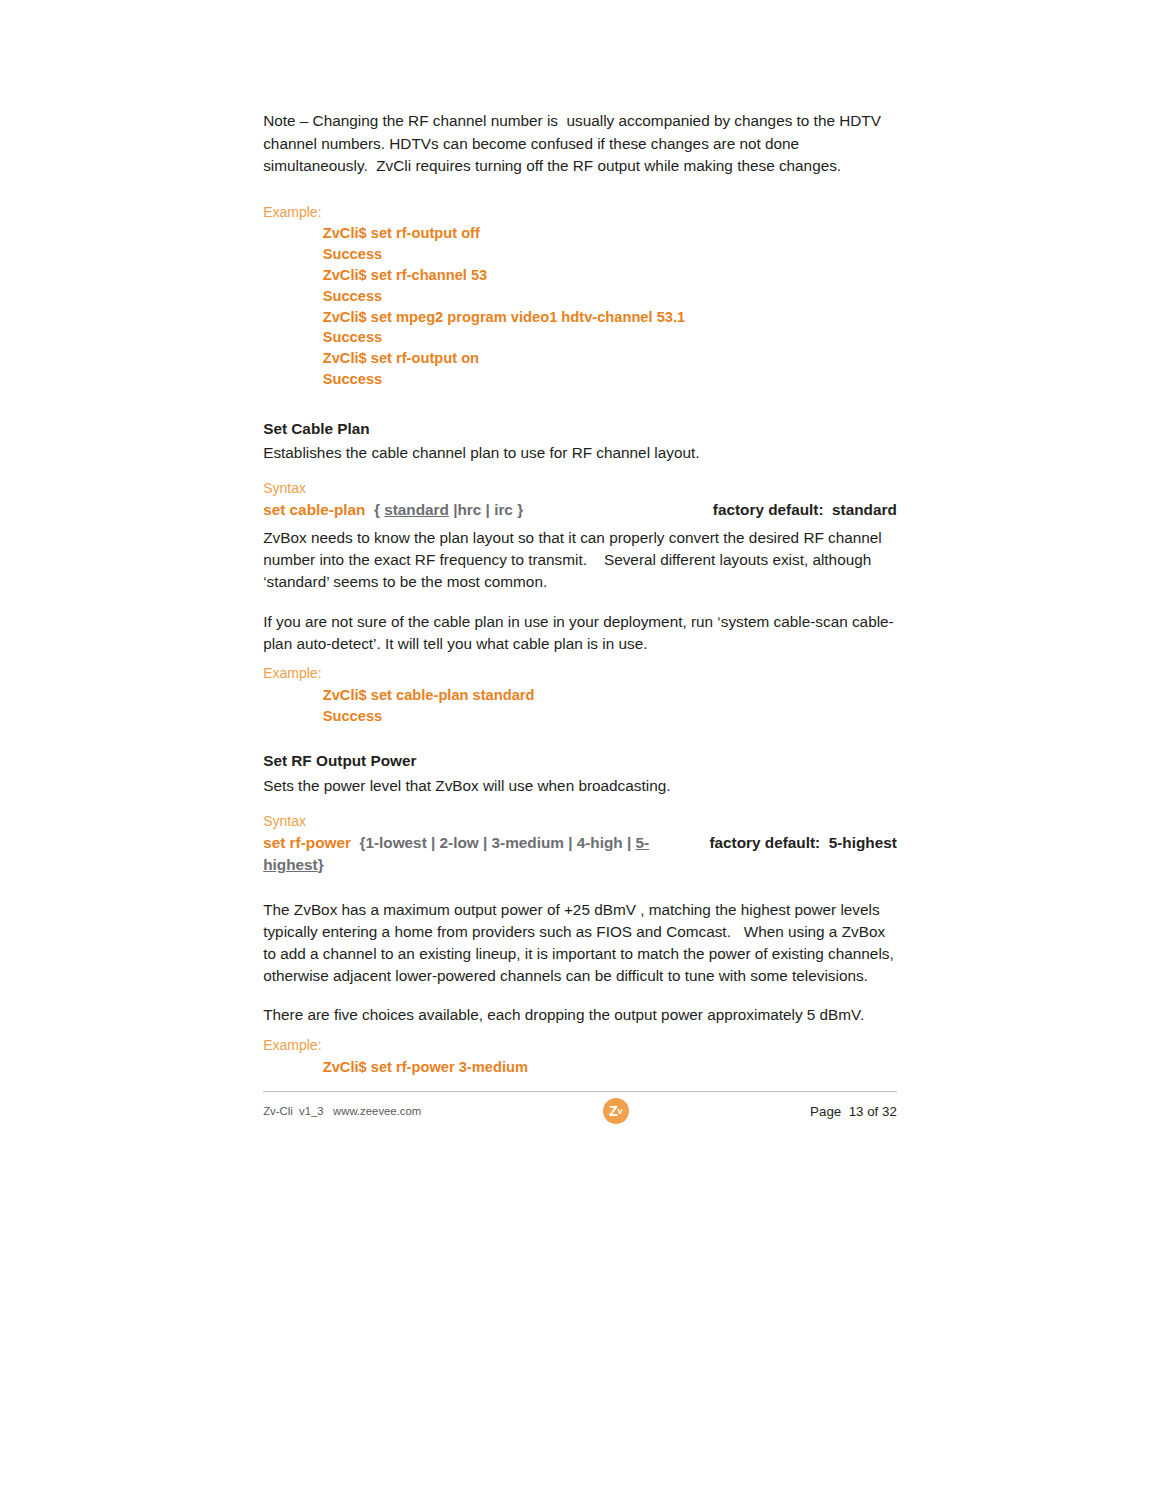Note – Changing the RF channel number is usually accompanied by changes to the HDTV channel numbers. HDTVs can become confused if these changes are not done simultaneously. ZvCli requires turning off the RF output while making these changes.
Example:
ZvCli$ set rf-output off
Success
ZvCli$ set rf-channel 53
Success
ZvCli$ set mpeg2 program video1 hdtv-channel 53.1
Success
ZvCli$ set rf-output on
Success
Set Cable Plan
Establishes the cable channel plan to use for RF channel layout.
Syntax
factory default: standard set cable-plan { standard |hrc | irc }
ZvBox needs to know the plan layout so that it can properly convert the desired RF channel number into the exact RF frequency to transmit. Several different layouts exist, although ‘standard’ seems to be the most common.
If you are not sure of the cable plan in use in your deployment, run ‘system cable-scan cable-plan auto-detect’. It will tell you what cable plan is in use.
Example:
ZvCli$ set cable-plan standard
Success
Set RF Output Power
Sets the power level that ZvBox will use when broadcasting.
Syntax
factory default: 5-highest set rf-power {1-lowest | 2-low | 3-medium | 4-high | 5-highest}
The ZvBox has a maximum output power of +25 dBmV , matching the highest power levels typically entering a home from providers such as FIOS and Comcast. When using a ZvBox to add a channel to an existing lineup, it is important to match the power of existing channels, otherwise adjacent lower-powered channels can be difficult to tune with some televisions.
There are five choices available, each dropping the output power approximately 5 dBmV.
Example:
ZvCli$ set rf-power 3-medium
Zv-Cli v1_3 www.zeevee.com
Zv
Page 13 of 32